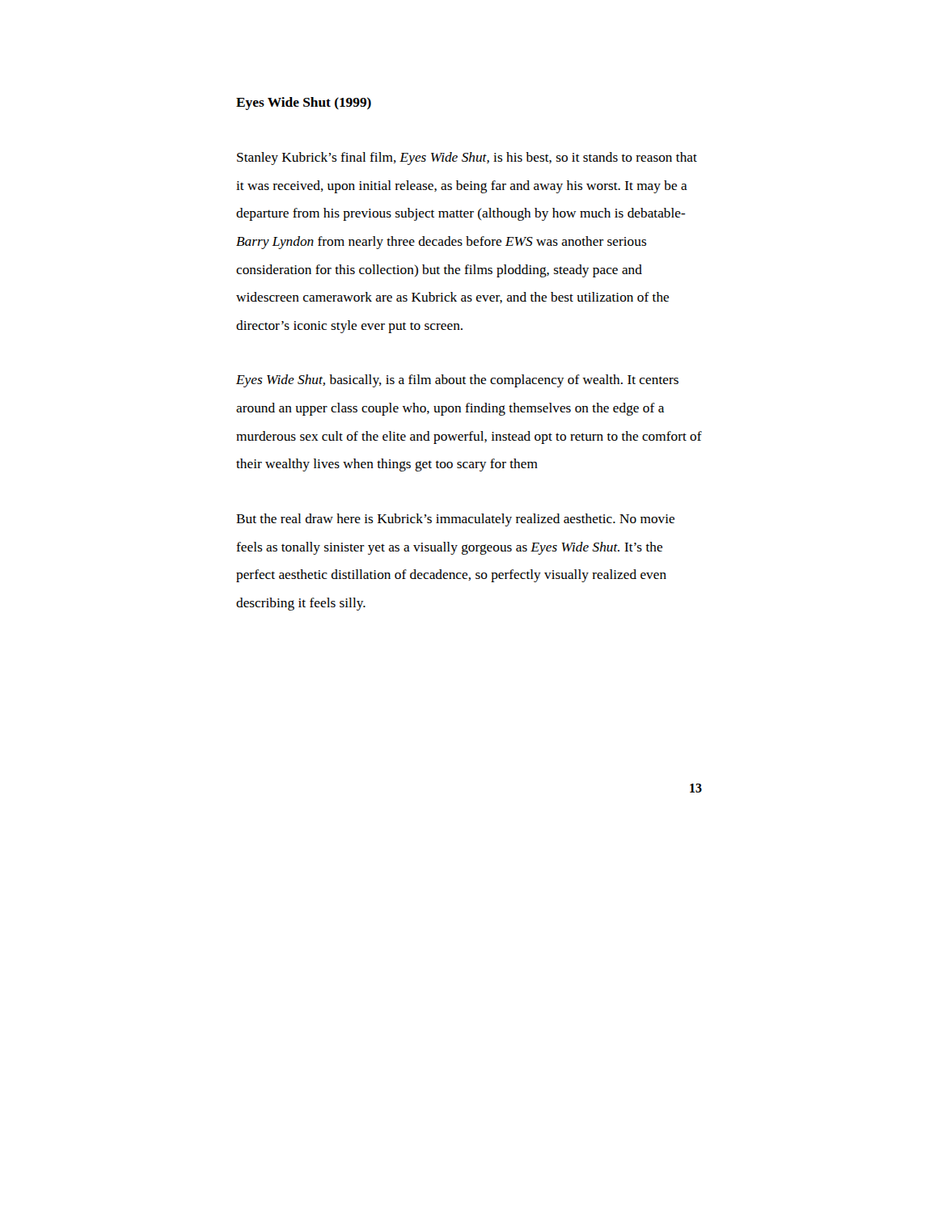Eyes Wide Shut (1999)
Stanley Kubrick’s final film, Eyes Wide Shut, is his best, so it stands to reason that it was received, upon initial release, as being far and away his worst. It may be a departure from his previous subject matter (although by how much is debatable- Barry Lyndon from nearly three decades before EWS was another serious consideration for this collection) but the films plodding, steady pace and widescreen camerawork are as Kubrick as ever, and the best utilization of the director’s iconic style ever put to screen.
Eyes Wide Shut, basically, is a film about the complacency of wealth. It centers around an upper class couple who, upon finding themselves on the edge of a murderous sex cult of the elite and powerful, instead opt to return to the comfort of their wealthy lives when things get too scary for them
But the real draw here is Kubrick’s immaculately realized aesthetic. No movie feels as tonally sinister yet as a visually gorgeous as Eyes Wide Shut. It’s the perfect aesthetic distillation of decadence, so perfectly visually realized even describing it feels silly.
13